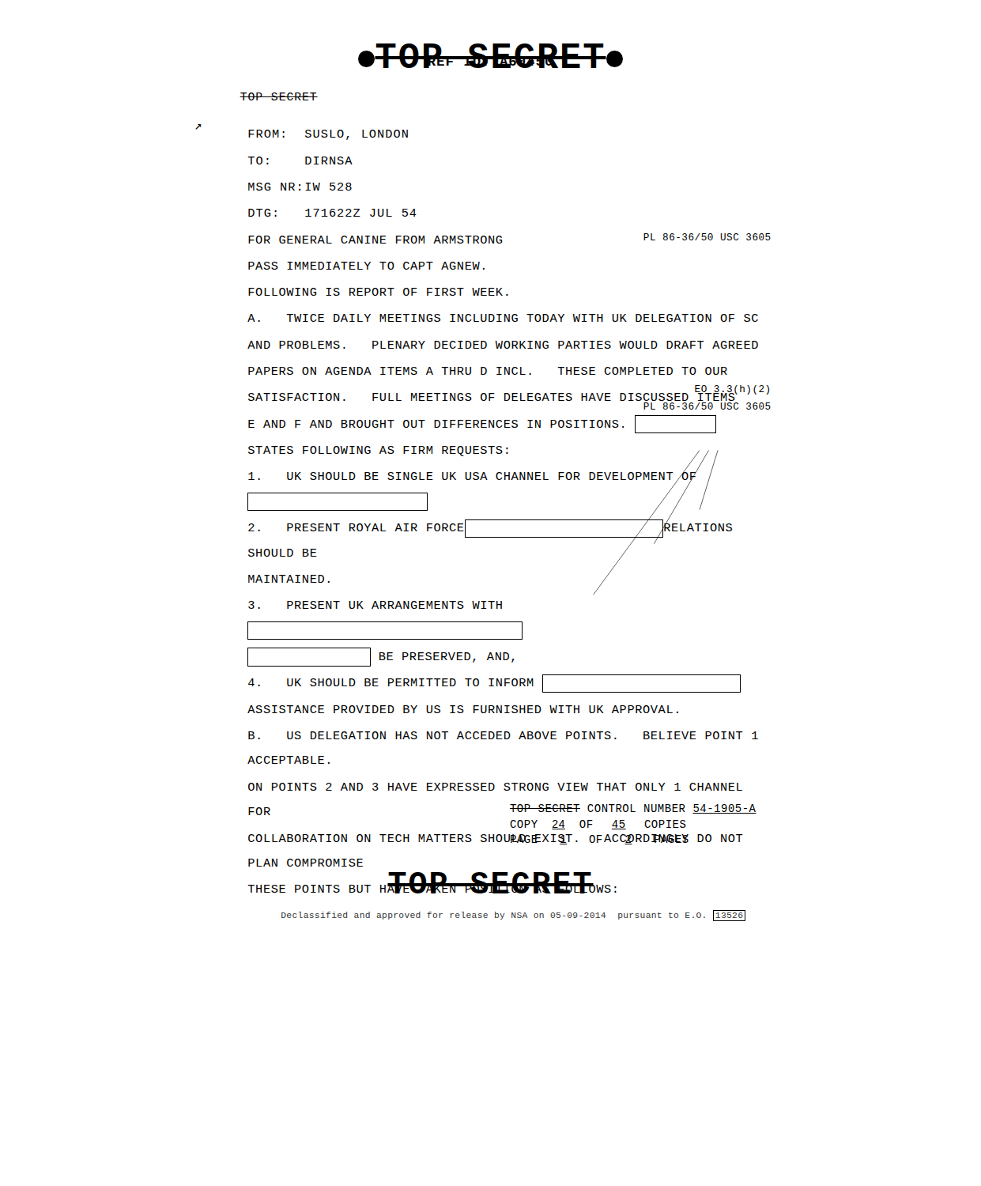TOP SECRET REF ID: A60450
TOP SECRET
↗
FROM: SUSLO, LONDON
TO: DIRNSA
MSG NR: IW 528
DTG: 171622Z JUL 54
FOR GENERAL CANINE FROM ARMSTRONG
PASS IMMEDIATELY TO CAPT AGNEW.
FOLLOWING IS REPORT OF FIRST WEEK.
A. TWICE DAILY MEETINGS INCLUDING TODAY WITH UK DELEGATION OF SC
AND PROBLEMS. PLENARY DECIDED WORKING PARTIES WOULD DRAFT AGREED
PAPERS ON AGENDA ITEMS A THRU D INCL. THESE COMPLETED TO OUR
SATISFACTION. FULL MEETINGS OF DELEGATES HAVE DISCUSSED ITEMS
E AND F AND BROUGHT OUT DIFFERENCES IN POSITIONS.
STATES FOLLOWING AS FIRM REQUESTS:
1. UK SHOULD BE SINGLE UK USA CHANNEL FOR DEVELOPMENT OF
2. PRESENT ROYAL AIR FORCE RELATIONS SHOULD BE
MAINTAINED.
3. PRESENT UK ARRANGEMENTS WITH
BE PRESERVED, AND,
4. UK SHOULD BE PERMITTED TO INFORM
ASSISTANCE PROVIDED BY US IS FURNISHED WITH UK APPROVAL.
B. US DELEGATION HAS NOT ACCEDED ABOVE POINTS. BELIEVE POINT 1 ACCEPTABLE.
ON POINTS 2 AND 3 HAVE EXPRESSED STRONG VIEW THAT ONLY 1 CHANNEL FOR
COLLABORATION ON TECH MATTERS SHOULD EXIST. ACCORDINGLY DO NOT PLAN COMPROMISE
THESE POINTS BUT HAVE TAKEN POSITION AS FOLLOWS:
PL 86-36/50 USC 3605
EO 3.3(h)(2)
PL 86-36/50 USC 3605
TOP SECRET CONTROL NUMBER 54-1905-A
COPY 24 OF 45 COPIES
PAGE 1 OF 2 PAGES
TOP SECRET
Declassified and approved for release by NSA on 05-09-2014 pursuant to E.O. 13526